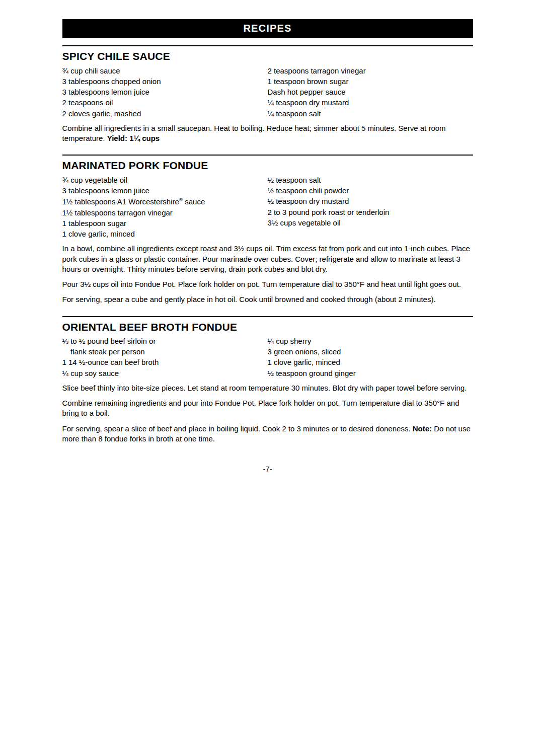RECIPES
Spicy Chile Sauce
¾ cup chili sauce
3 tablespoons chopped onion
3 tablespoons lemon juice
2 teaspoons oil
2 cloves garlic, mashed
2 teaspoons tarragon vinegar
1 teaspoon brown sugar
Dash hot pepper sauce
¼ teaspoon dry mustard
¼ teaspoon salt
Combine all ingredients in a small saucepan. Heat to boiling. Reduce heat; simmer about 5 minutes. Serve at room temperature. Yield: 1¼ cups
Marinated Pork Fondue
¾ cup vegetable oil
3 tablespoons lemon juice
1½ tablespoons A1 Worcestershire® sauce
1½ tablespoons tarragon vinegar
1 tablespoon sugar
1 clove garlic, minced
½ teaspoon salt
½ teaspoon chili powder
½ teaspoon dry mustard
2 to 3 pound pork roast or tenderloin
3½ cups vegetable oil
In a bowl, combine all ingredients except roast and 3½ cups oil. Trim excess fat from pork and cut into 1-inch cubes. Place pork cubes in a glass or plastic container. Pour marinade over cubes. Cover; refrigerate and allow to marinate at least 3 hours or overnight. Thirty minutes before serving, drain pork cubes and blot dry.
Pour 3½ cups oil into Fondue Pot. Place fork holder on pot. Turn temperature dial to 350°F and heat until light goes out.
For serving, spear a cube and gently place in hot oil. Cook until browned and cooked through (about 2 minutes).
Oriental Beef Broth Fondue
⅓ to ½ pound beef sirloin or
flank steak per person
1 14 ½-ounce can beef broth
¼ cup soy sauce
¼ cup sherry
3 green onions, sliced
1 clove garlic, minced
½ teaspoon ground ginger
Slice beef thinly into bite-size pieces. Let stand at room temperature 30 minutes. Blot dry with paper towel before serving.
Combine remaining ingredients and pour into Fondue Pot. Place fork holder on pot. Turn temperature dial to 350°F and bring to a boil.
For serving, spear a slice of beef and place in boiling liquid. Cook 2 to 3 minutes or to desired doneness. Note: Do not use more than 8 fondue forks in broth at one time.
-7-